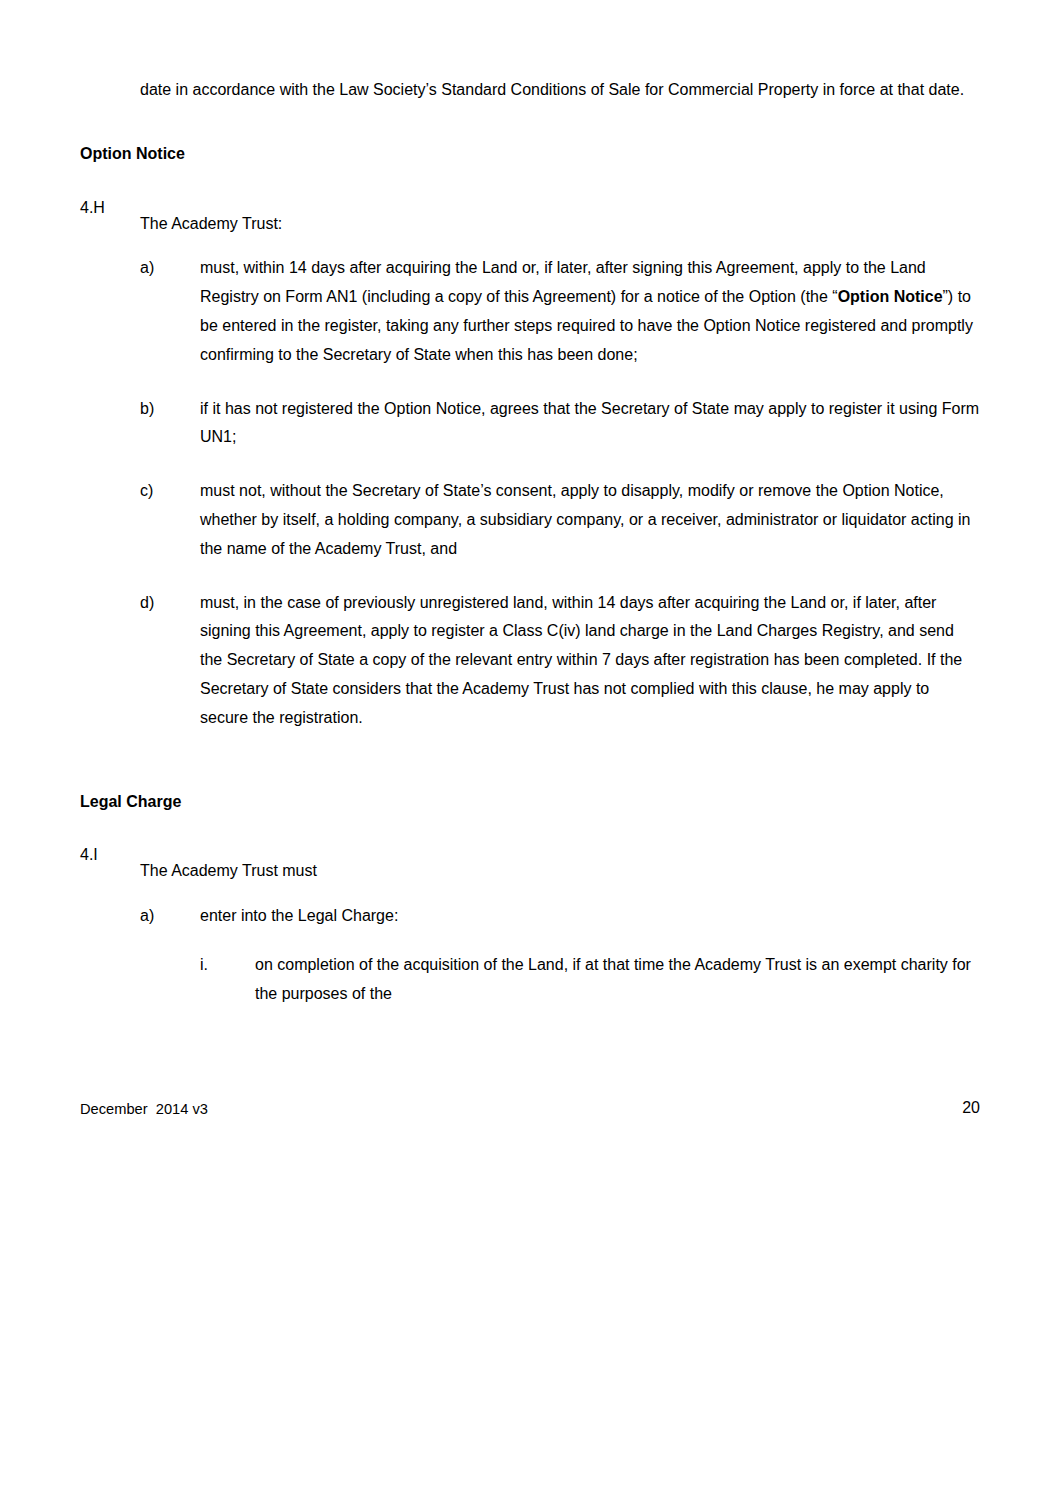date in accordance with the Law Society’s Standard Conditions of Sale for Commercial Property in force at that date.
Option Notice
4.H
The Academy Trust:
a) must, within 14 days after acquiring the Land or, if later, after signing this Agreement, apply to the Land Registry on Form AN1 (including a copy of this Agreement) for a notice of the Option (the “Option Notice”) to be entered in the register, taking any further steps required to have the Option Notice registered and promptly confirming to the Secretary of State when this has been done;
b) if it has not registered the Option Notice, agrees that the Secretary of State may apply to register it using Form UN1;
c) must not, without the Secretary of State’s consent, apply to disapply, modify or remove the Option Notice, whether by itself, a holding company, a subsidiary company, or a receiver, administrator or liquidator acting in the name of the Academy Trust, and
d) must, in the case of previously unregistered land, within 14 days after acquiring the Land or, if later, after signing this Agreement, apply to register a Class C(iv) land charge in the Land Charges Registry, and send the Secretary of State a copy of the relevant entry within 7 days after registration has been completed. If the Secretary of State considers that the Academy Trust has not complied with this clause, he may apply to secure the registration.
Legal Charge
4.I
The Academy Trust must
a) enter into the Legal Charge:
i. on completion of the acquisition of the Land, if at that time the Academy Trust is an exempt charity for the purposes of the
December 2014 v3 20